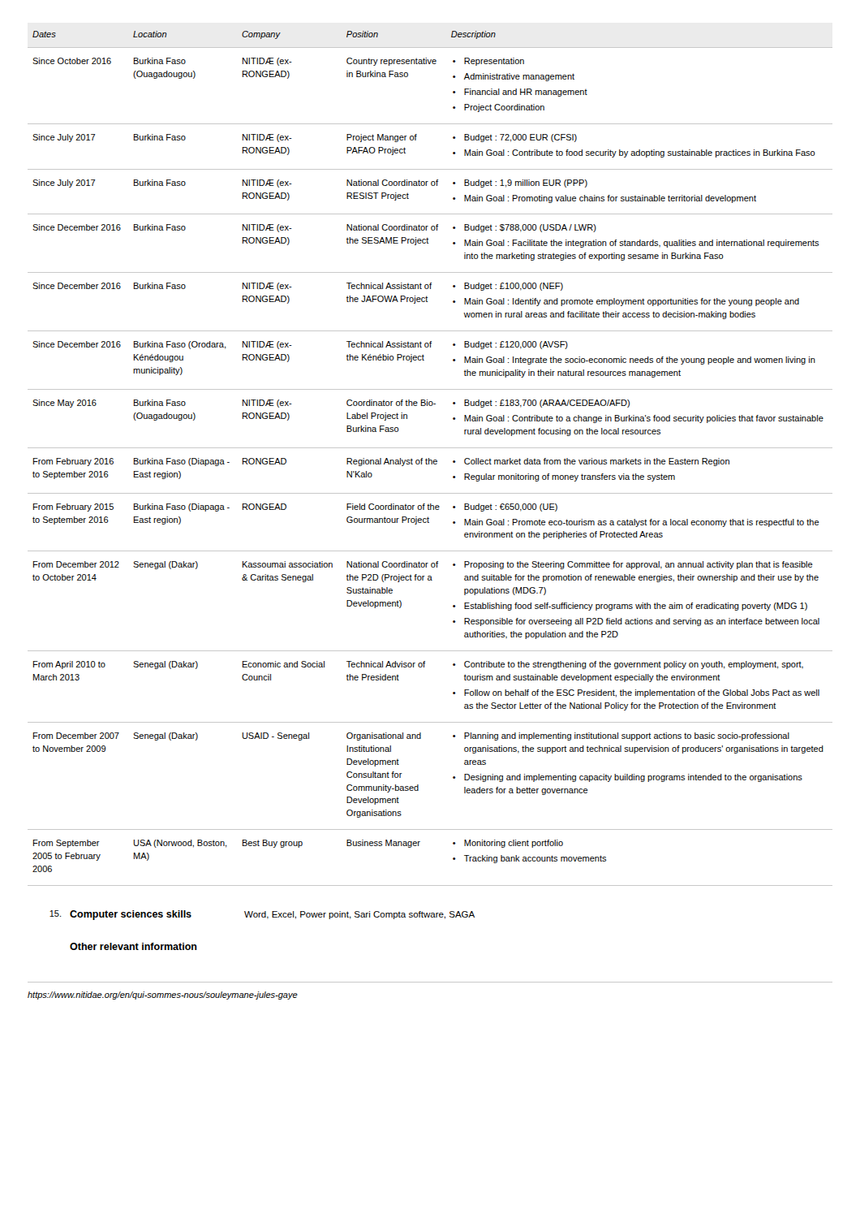| Dates | Location | Company | Position | Description |
| --- | --- | --- | --- | --- |
| Since October 2016 | Burkina Faso (Ouagadougou) | NITIDÆ (ex-RONGEAD) | Country representative in Burkina Faso | Representation Administrative management Financial and HR management Project Coordination |
| Since July 2017 | Burkina Faso | NITIDÆ (ex-RONGEAD) | Project Manger of PAFAO Project | Budget : 72,000 EUR (CFSI) Main Goal : Contribute to food security by adopting sustainable practices in Burkina Faso |
| Since July 2017 | Burkina Faso | NITIDÆ (ex-RONGEAD) | National Coordinator of RESIST Project | Budget : 1,9 million EUR (PPP) Main Goal : Promoting value chains for sustainable territorial development |
| Since December 2016 | Burkina Faso | NITIDÆ (ex-RONGEAD) | National Coordinator of the SESAME Project | Budget : $788,000 (USDA / LWR) Main Goal : Facilitate the integration of standards, qualities and international requirements into the marketing strategies of exporting sesame in Burkina Faso |
| Since December 2016 | Burkina Faso | NITIDÆ (ex-RONGEAD) | Technical Assistant of the JAFOWA Project | Budget : £100,000 (NEF) Main Goal : Identify and promote employment opportunities for the young people and women in rural areas and facilitate their access to decision-making bodies |
| Since December 2016 | Burkina Faso (Orodara, Kénédougou municipality) | NITIDÆ (ex-RONGEAD) | Technical Assistant of the Kénébio Project | Budget : £120,000 (AVSF) Main Goal : Integrate the socio-economic needs of the young people and women living in the municipality in their natural resources management |
| Since May 2016 | Burkina Faso (Ouagadougou) | NITIDÆ (ex-RONGEAD) | Coordinator of the Bio-Label Project in Burkina Faso | Budget : £183,700 (ARAA/CEDEAO/AFD) Main Goal : Contribute to a change in Burkina's food security policies that favor sustainable rural development focusing on the local resources |
| From February 2016 to September 2016 | Burkina Faso (Diapaga - East region) | RONGEAD | Regional Analyst of the N'Kalo | Collect market data from the various markets in the Eastern Region Regular monitoring of money transfers via the system |
| From February 2015 to September 2016 | Burkina Faso (Diapaga - East region) | RONGEAD | Field Coordinator of the Gourmantour Project | Budget : €650,000 (UE) Main Goal : Promote eco-tourism as a catalyst for a local economy that is respectful to the environment on the peripheries of Protected Areas |
| From December 2012 to October 2014 | Senegal (Dakar) | Kassoumai association & Caritas Senegal | National Coordinator of the P2D (Project for a Sustainable Development) | Proposing to the Steering Committee for approval, an annual activity plan that is feasible and suitable for the promotion of renewable energies, their ownership and their use by the populations (MDG.7) Establishing food self-sufficiency programs with the aim of eradicating poverty (MDG 1) Responsible for overseeing all P2D field actions and serving as an interface between local authorities, the population and the P2D |
| From April 2010 to March 2013 | Senegal (Dakar) | Economic and Social Council | Technical Advisor of the President | Contribute to the strengthening of the government policy on youth, employment, sport, tourism and sustainable development especially the environment Follow on behalf of the ESC President, the implementation of the Global Jobs Pact as well as the Sector Letter of the National Policy for the Protection of the Environment |
| From December 2007 to November 2009 | Senegal (Dakar) | USAID - Senegal | Organisational and Institutional Development Consultant for Community-based Development Organisations | Planning and implementing institutional support actions to basic socio-professional organisations, the support and technical supervision of producers' organisations in targeted areas Designing and implementing capacity building programs intended to the organisations leaders for a better governance |
| From September 2005 to February 2006 | USA (Norwood, Boston, MA) | Best Buy group | Business Manager | Monitoring client portfolio Tracking bank accounts movements |
15.
Computer sciences skills
Word, Excel, Power point, Sari Compta software, SAGA
Other relevant information
https://www.nitidae.org/en/qui-sommes-nous/souleymane-jules-gaye